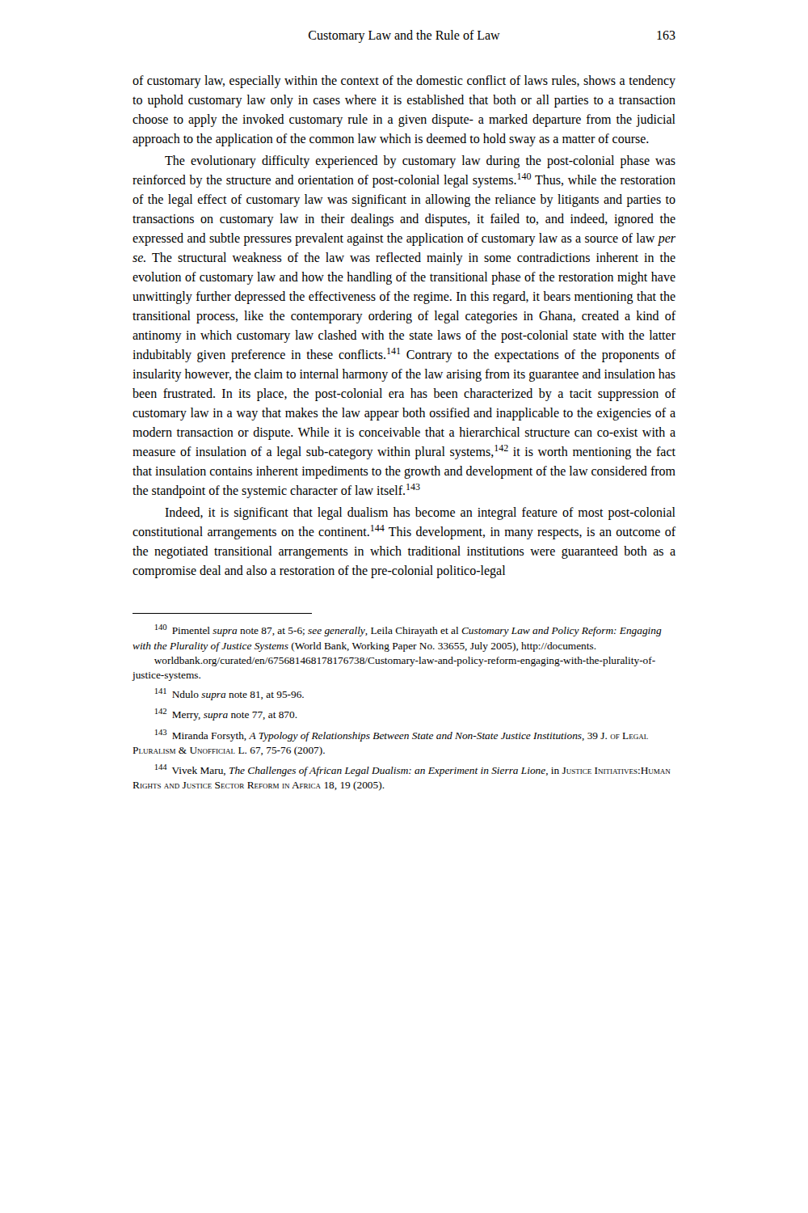Customary Law and the Rule of Law 163
of customary law, especially within the context of the domestic conflict of laws rules, shows a tendency to uphold customary law only in cases where it is established that both or all parties to a transaction choose to apply the invoked customary rule in a given dispute- a marked departure from the judicial approach to the application of the common law which is deemed to hold sway as a matter of course.
The evolutionary difficulty experienced by customary law during the post-colonial phase was reinforced by the structure and orientation of post-colonial legal systems.140 Thus, while the restoration of the legal effect of customary law was significant in allowing the reliance by litigants and parties to transactions on customary law in their dealings and disputes, it failed to, and indeed, ignored the expressed and subtle pressures prevalent against the application of customary law as a source of law per se. The structural weakness of the law was reflected mainly in some contradictions inherent in the evolution of customary law and how the handling of the transitional phase of the restoration might have unwittingly further depressed the effectiveness of the regime. In this regard, it bears mentioning that the transitional process, like the contemporary ordering of legal categories in Ghana, created a kind of antinomy in which customary law clashed with the state laws of the post-colonial state with the latter indubitably given preference in these conflicts.141 Contrary to the expectations of the proponents of insularity however, the claim to internal harmony of the law arising from its guarantee and insulation has been frustrated. In its place, the post-colonial era has been characterized by a tacit suppression of customary law in a way that makes the law appear both ossified and inapplicable to the exigencies of a modern transaction or dispute. While it is conceivable that a hierarchical structure can co-exist with a measure of insulation of a legal sub-category within plural systems,142 it is worth mentioning the fact that insulation contains inherent impediments to the growth and development of the law considered from the standpoint of the systemic character of law itself.143
Indeed, it is significant that legal dualism has become an integral feature of most post-colonial constitutional arrangements on the continent.144 This development, in many respects, is an outcome of the negotiated transitional arrangements in which traditional institutions were guaranteed both as a compromise deal and also a restoration of the pre-colonial politico-legal
140 Pimentel supra note 87, at 5-6; see generally, Leila Chirayath et al Customary Law and Policy Reform: Engaging with the Plurality of Justice Systems (World Bank, Working Paper No. 33655, July 2005), http://documents.
worldbank.org/curated/en/675681468178176738/Customary-law-and-policy-reform-engaging-with-the-plurality-of-justice-systems.
141 Ndulo supra note 81, at 95-96.
142 Merry, supra note 77, at 870.
143 Miranda Forsyth, A Typology of Relationships Between State and Non-State Justice Institutions, 39 J. of Legal Pluralism & Unofficial L. 67, 75-76 (2007).
144 Vivek Maru, The Challenges of African Legal Dualism: an Experiment in Sierra Lione, in Justice Initiatives:Human Rights and Justice Sector Reform in Africa 18, 19 (2005).